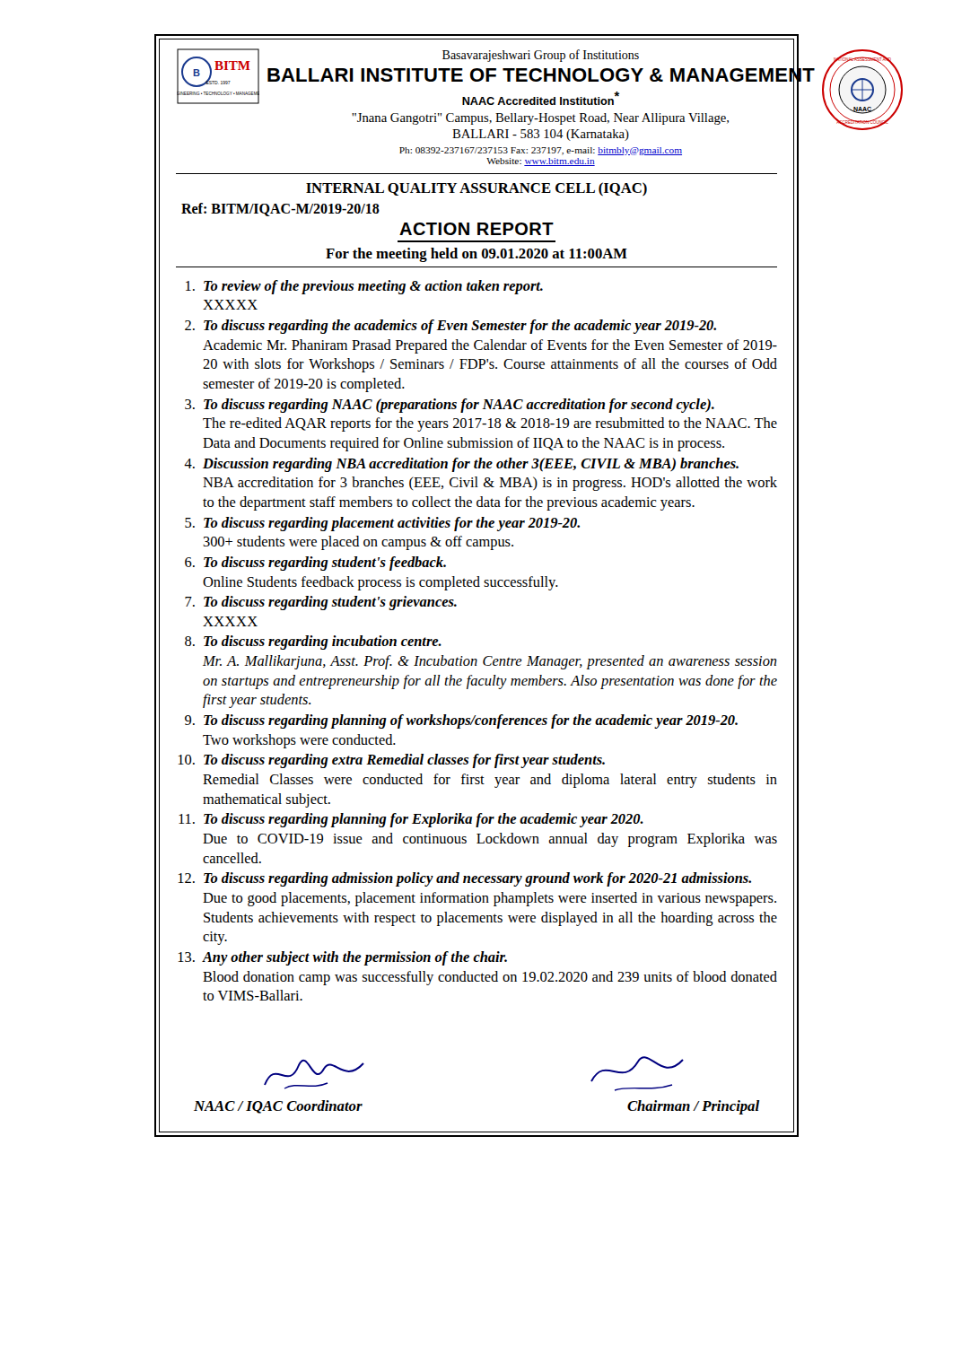Basavarajeshwari Group of Institutions
BALLARI INSTITUTE OF TECHNOLOGY & MANAGEMENT
NAAC Accredited Institution*
"Jnana Gangotri" Campus, Bellary-Hospet Road, Near Allipura Village,
BALLARI - 583 104 (Karnataka)
Ph: 08392-237167/237153 Fax: 237197, e-mail: bitmbly@gmail.com
Website: www.bitm.edu.in
INTERNAL QUALITY ASSURANCE CELL (IQAC)
Ref: BITM/IQAC-M/2019-20/18
ACTION REPORT
For the meeting held on 09.01.2020 at 11:00AM
To review of the previous meeting & action taken report. XXXXX
To discuss regarding the academics of Even Semester for the academic year 2019-20. Academic Mr. Phaniram Prasad Prepared the Calendar of Events for the Even Semester of 2019-20 with slots for Workshops / Seminars / FDP's. Course attainments of all the courses of Odd semester of 2019-20 is completed.
To discuss regarding NAAC (preparations for NAAC accreditation for second cycle). The re-edited AQAR reports for the years 2017-18 & 2018-19 are resubmitted to the NAAC. The Data and Documents required for Online submission of IIQA to the NAAC is in process.
Discussion regarding NBA accreditation for the other 3(EEE, CIVIL & MBA) branches. NBA accreditation for 3 branches (EEE, Civil & MBA) is in progress. HOD's allotted the work to the department staff members to collect the data for the previous academic years.
To discuss regarding placement activities for the year 2019-20. 300+ students were placed on campus & off campus.
To discuss regarding student's feedback. Online Students feedback process is completed successfully.
To discuss regarding student's grievances. XXXXX
To discuss regarding incubation centre. Mr. A. Mallikarjuna, Asst. Prof. & Incubation Centre Manager, presented an awareness session on startups and entrepreneurship for all the faculty members. Also presentation was done for the first year students.
To discuss regarding planning of workshops/conferences for the academic year 2019-20. Two workshops were conducted.
To discuss regarding extra Remedial classes for first year students. Remedial Classes were conducted for first year and diploma lateral entry students in mathematical subject.
To discuss regarding planning for Explorika for the academic year 2020. Due to COVID-19 issue and continuous Lockdown annual day program Explorika was cancelled.
To discuss regarding admission policy and necessary ground work for 2020-21 admissions. Due to good placements, placement information phamplets were inserted in various newspapers. Students achievements with respect to placements were displayed in all the hoarding across the city.
Any other subject with the permission of the chair. Blood donation camp was successfully conducted on 19.02.2020 and 239 units of blood donated to VIMS-Ballari.
NAAC / IQAC Coordinator
Chairman / Principal